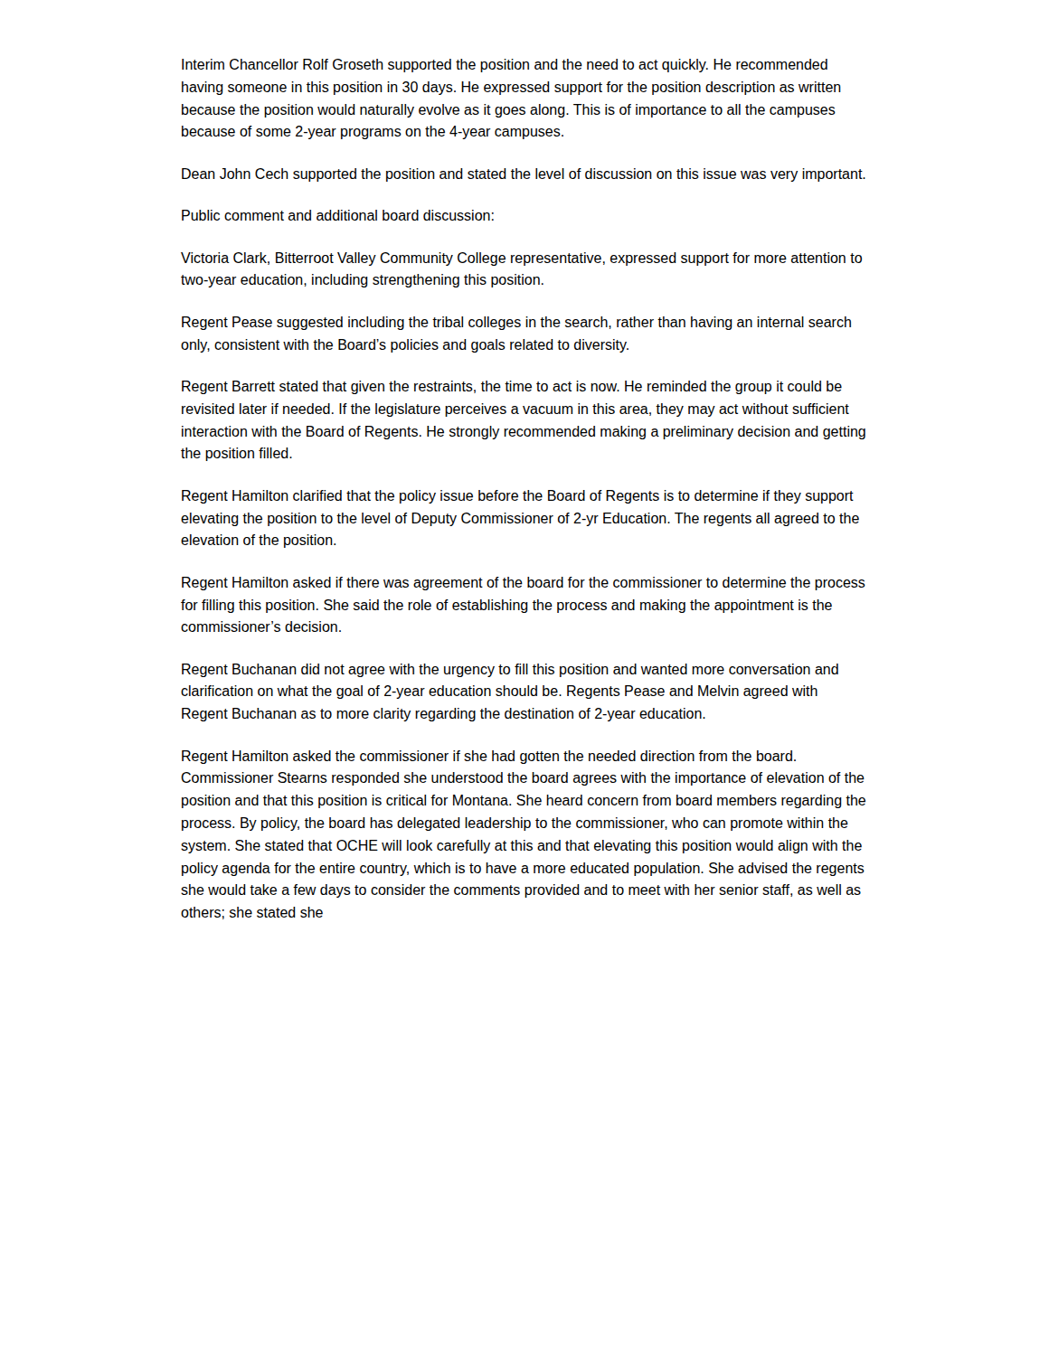Interim Chancellor Rolf Groseth supported the position and the need to act quickly. He recommended having someone in this position in 30 days. He expressed support for the position description as written because the position would naturally evolve as it goes along. This is of importance to all the campuses because of some 2-year programs on the 4-year campuses.
Dean John Cech supported the position and stated the level of discussion on this issue was very important.
Public comment and additional board discussion:
Victoria Clark, Bitterroot Valley Community College representative, expressed support for more attention to two-year education, including strengthening this position.
Regent Pease suggested including the tribal colleges in the search, rather than having an internal search only, consistent with the Board’s policies and goals related to diversity.
Regent Barrett stated that given the restraints, the time to act is now. He reminded the group it could be revisited later if needed. If the legislature perceives a vacuum in this area, they may act without sufficient interaction with the Board of Regents. He strongly recommended making a preliminary decision and getting the position filled.
Regent Hamilton clarified that the policy issue before the Board of Regents is to determine if they support elevating the position to the level of Deputy Commissioner of 2-yr Education. The regents all agreed to the elevation of the position.
Regent Hamilton asked if there was agreement of the board for the commissioner to determine the process for filling this position. She said the role of establishing the process and making the appointment is the commissioner’s decision.
Regent Buchanan did not agree with the urgency to fill this position and wanted more conversation and clarification on what the goal of 2-year education should be. Regents Pease and Melvin agreed with Regent Buchanan as to more clarity regarding the destination of 2-year education.
Regent Hamilton asked the commissioner if she had gotten the needed direction from the board. Commissioner Stearns responded she understood the board agrees with the importance of elevation of the position and that this position is critical for Montana. She heard concern from board members regarding the process. By policy, the board has delegated leadership to the commissioner, who can promote within the system. She stated that OCHE will look carefully at this and that elevating this position would align with the policy agenda for the entire country, which is to have a more educated population. She advised the regents she would take a few days to consider the comments provided and to meet with her senior staff, as well as others; she stated she